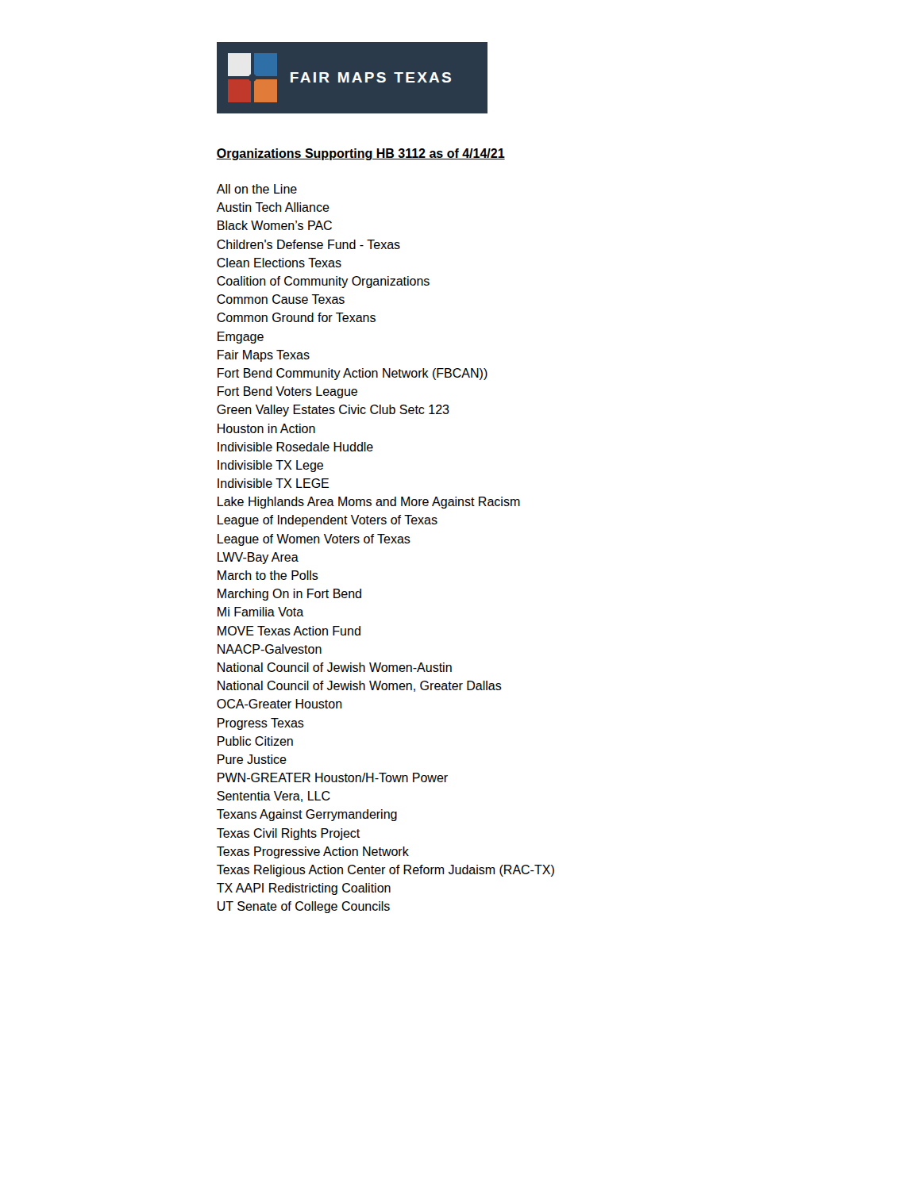FAIR MAPS TEXAS
Organizations Supporting HB 3112 as of 4/14/21
All on the Line
Austin Tech Alliance
Black Women’s PAC
Children's Defense Fund - Texas
Clean Elections Texas
Coalition of Community Organizations
Common Cause Texas
Common Ground for Texans
Emgage
Fair Maps Texas
Fort Bend Community Action Network (FBCAN))
Fort Bend Voters League
Green Valley Estates Civic Club Setc 123
Houston in Action
Indivisible Rosedale Huddle
Indivisible TX Lege
Indivisible TX LEGE
Lake Highlands Area Moms and More Against Racism
League of Independent Voters of Texas
League of Women Voters of Texas
LWV-Bay Area
March to the Polls
Marching On in Fort Bend
Mi Familia Vota
MOVE Texas Action Fund
NAACP-Galveston
National Council of Jewish Women-Austin
National Council of Jewish Women, Greater Dallas
OCA-Greater Houston
Progress Texas
Public Citizen
Pure Justice
PWN-GREATER Houston/H-Town Power
Sententia Vera, LLC
Texans Against Gerrymandering
Texas Civil Rights Project
Texas Progressive Action Network
Texas Religious Action Center of Reform Judaism (RAC-TX)
TX AAPI Redistricting Coalition
UT Senate of College Councils